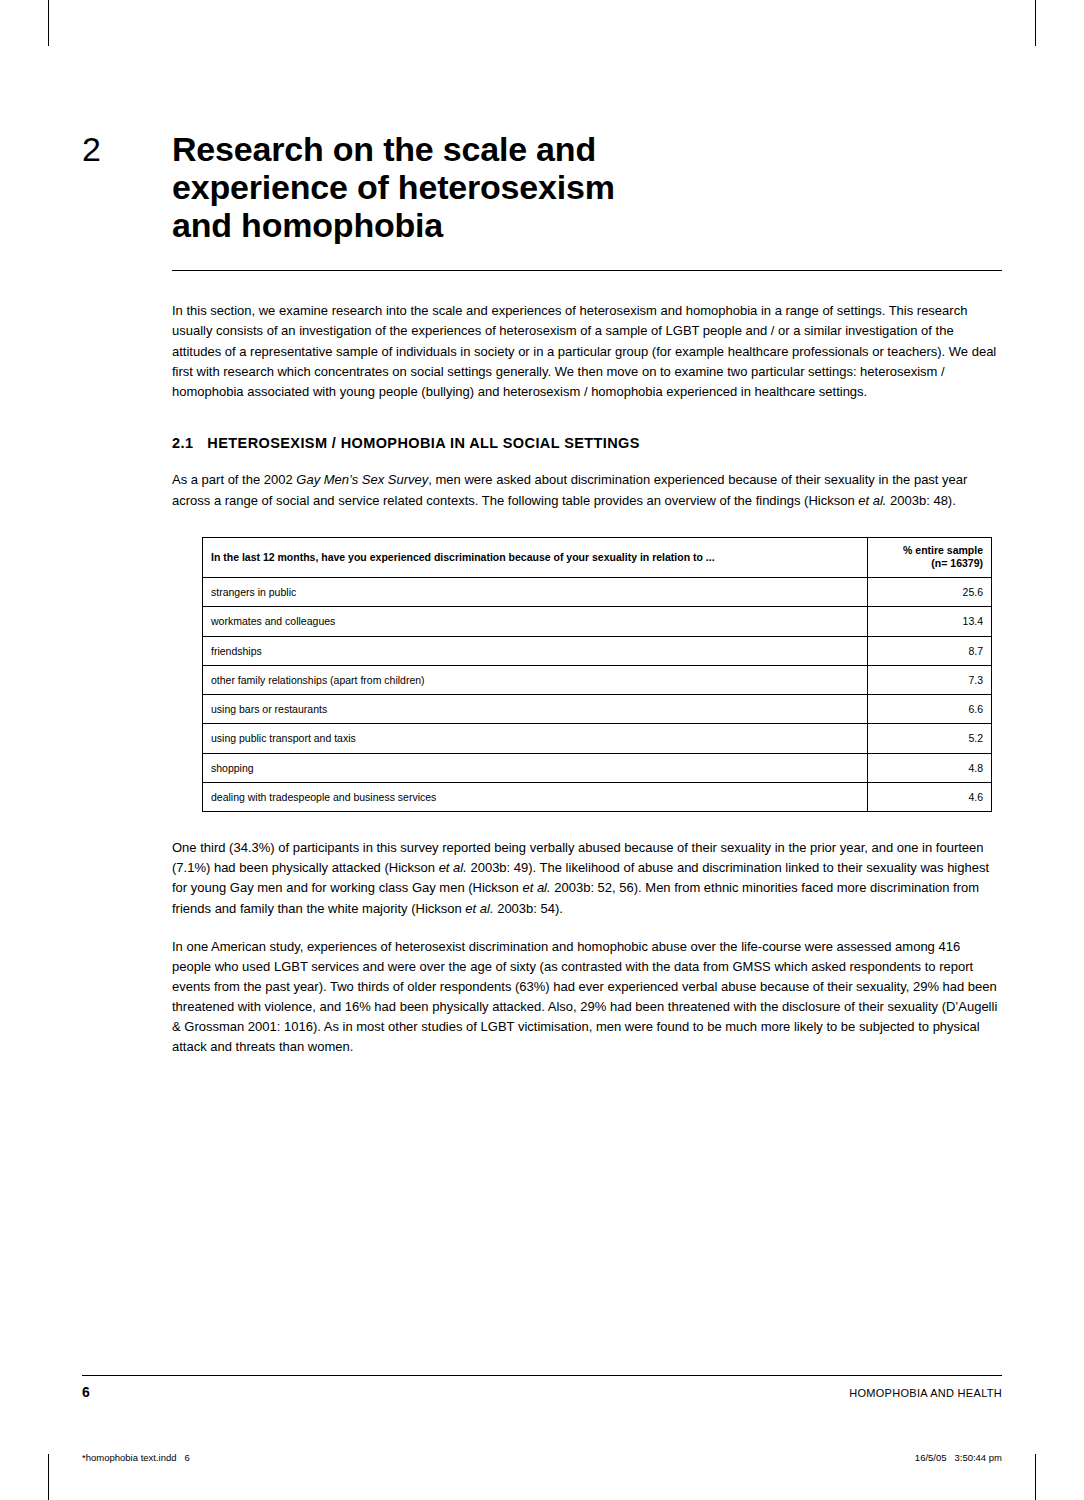2
Research on the scale and
experience of heterosexism
and homophobia
In this section, we examine research into the scale and experiences of heterosexism and homophobia in a range of settings. This research usually consists of an investigation of the experiences of heterosexism of a sample of LGBT people and / or a similar investigation of the attitudes of a representative sample of individuals in society or in a particular group (for example healthcare professionals or teachers). We deal first with research which concentrates on social settings generally. We then move on to examine two particular settings: heterosexism / homophobia associated with young people (bullying) and heterosexism / homophobia experienced in healthcare settings.
2.1 HETEROSEXISM / HOMOPHOBIA IN ALL SOCIAL SETTINGS
As a part of the 2002 Gay Men’s Sex Survey, men were asked about discrimination experienced because of their sexuality in the past year across a range of social and service related contexts. The following table provides an overview of the findings (Hickson et al. 2003b: 48).
| In the last 12 months, have you experienced discrimination because of your sexuality in relation to ... | % entire sample (n= 16379) |
| --- | --- |
| strangers in public | 25.6 |
| workmates and colleagues | 13.4 |
| friendships | 8.7 |
| other family relationships (apart from children) | 7.3 |
| using bars or restaurants | 6.6 |
| using public transport and taxis | 5.2 |
| shopping | 4.8 |
| dealing with tradespeople and business services | 4.6 |
One third (34.3%) of participants in this survey reported being verbally abused because of their sexuality in the prior year, and one in fourteen (7.1%) had been physically attacked (Hickson et al. 2003b: 49). The likelihood of abuse and discrimination linked to their sexuality was highest for young Gay men and for working class Gay men (Hickson et al. 2003b: 52, 56). Men from ethnic minorities faced more discrimination from friends and family than the white majority (Hickson et al. 2003b: 54).
In one American study, experiences of heterosexist discrimination and homophobic abuse over the life-course were assessed among 416 people who used LGBT services and were over the age of sixty (as contrasted with the data from GMSS which asked respondents to report events from the past year). Two thirds of older respondents (63%) had ever experienced verbal abuse because of their sexuality, 29% had been threatened with violence, and 16% had been physically attacked. Also, 29% had been threatened with the disclosure of their sexuality (D’Augelli & Grossman 2001: 1016). As in most other studies of LGBT victimisation, men were found to be much more likely to be subjected to physical attack and threats than women.
6
HOMOPHOBIA AND HEALTH
*homophobia text.indd 6
16/5/05 3:50:44 pm